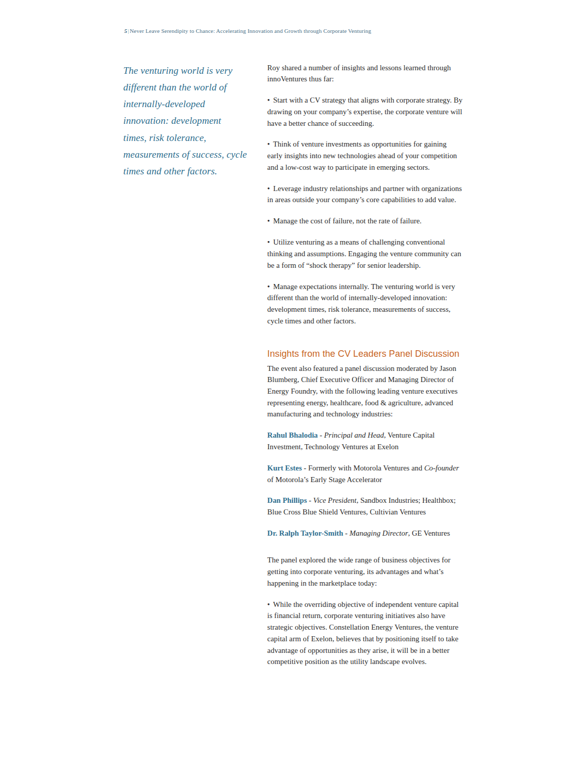5|Never Leave Serendipity to Chance: Accelerating Innovation and Growth through Corporate Venturing
The venturing world is very different than the world of internally-developed innovation: development times, risk tolerance, measurements of success, cycle times and other factors.
Roy shared a number of insights and lessons learned through innoVentures thus far:
• Start with a CV strategy that aligns with corporate strategy. By drawing on your company’s expertise, the corporate venture will have a better chance of succeeding.
• Think of venture investments as opportunities for gaining early insights into new technologies ahead of your competition and a low-cost way to participate in emerging sectors.
• Leverage industry relationships and partner with organizations in areas outside your company’s core capabilities to add value.
• Manage the cost of failure, not the rate of failure.
• Utilize venturing as a means of challenging conventional thinking and assumptions. Engaging the venture community can be a form of “shock therapy” for senior leadership.
• Manage expectations internally. The venturing world is very different than the world of internally-developed innovation: development times, risk tolerance, measurements of success, cycle times and other factors.
Insights from the CV Leaders Panel Discussion
The event also featured a panel discussion moderated by Jason Blumberg, Chief Executive Officer and Managing Director of Energy Foundry, with the following leading venture executives representing energy, healthcare, food & agriculture, advanced manufacturing and technology industries:
Rahul Bhalodia - Principal and Head, Venture Capital Investment, Technology Ventures at Exelon
Kurt Estes - Formerly with Motorola Ventures and Co-founder of Motorola’s Early Stage Accelerator
Dan Phillips - Vice President, Sandbox Industries; Healthbox; Blue Cross Blue Shield Ventures, Cultivian Ventures
Dr. Ralph Taylor-Smith - Managing Director, GE Ventures
The panel explored the wide range of business objectives for getting into corporate venturing, its advantages and what’s happening in the marketplace today:
• While the overriding objective of independent venture capital is financial return, corporate venturing initiatives also have strategic objectives. Constellation Energy Ventures, the venture capital arm of Exelon, believes that by positioning itself to take advantage of opportunities as they arise, it will be in a better competitive position as the utility landscape evolves.